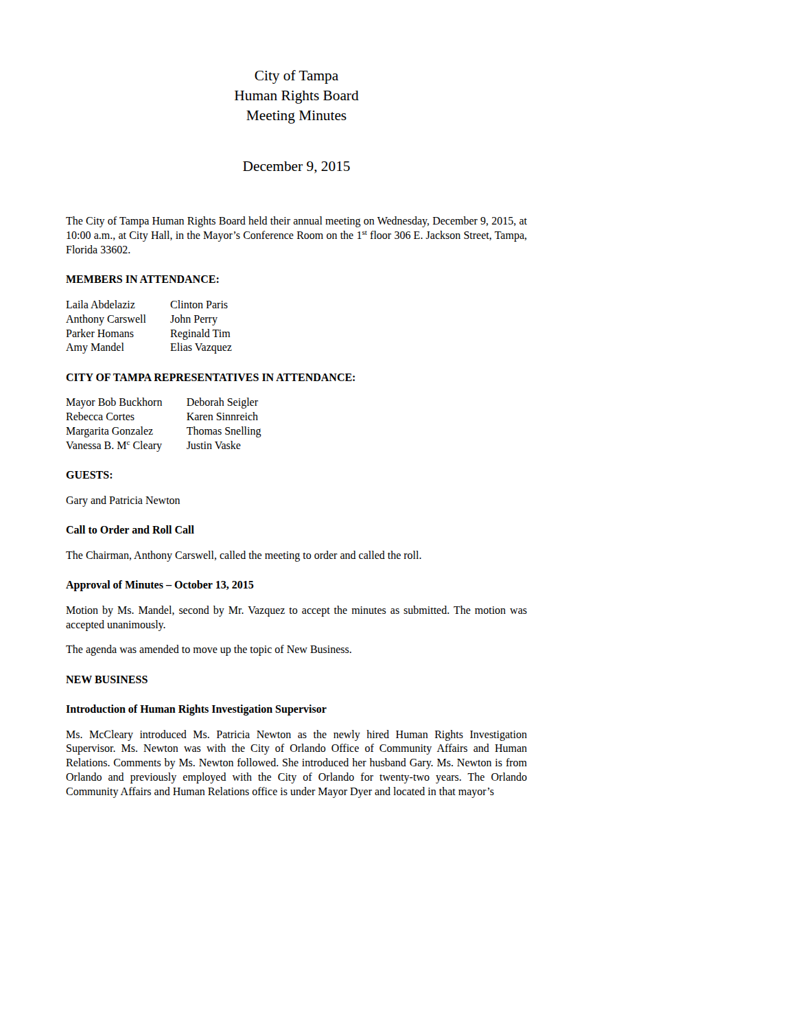City of Tampa
Human Rights Board
Meeting Minutes
December 9, 2015
The City of Tampa Human Rights Board held their annual meeting on Wednesday, December 9, 2015, at 10:00 a.m., at City Hall, in the Mayor’s Conference Room on the 1st floor 306 E. Jackson Street, Tampa, Florida 33602.
MEMBERS IN ATTENDANCE:
| Laila Abdelaziz | Clinton Paris |
| Anthony Carswell | John Perry |
| Parker Homans | Reginald Tim |
| Amy Mandel | Elias Vazquez |
CITY OF TAMPA REPRESENTATIVES IN ATTENDANCE:
| Mayor Bob Buckhorn | Deborah Seigler |
| Rebecca Cortes | Karen Sinnreich |
| Margarita Gonzalez | Thomas Snelling |
| Vanessa B. M c Cleary | Justin Vaske |
GUESTS:
Gary and Patricia Newton
Call to Order and Roll Call
The Chairman, Anthony Carswell, called the meeting to order and called the roll.
Approval of Minutes – October 13, 2015
Motion by Ms. Mandel, second by Mr. Vazquez to accept the minutes as submitted. The motion was accepted unanimously.
The agenda was amended to move up the topic of New Business.
NEW BUSINESS
Introduction of Human Rights Investigation Supervisor
Ms. McCleary introduced Ms. Patricia Newton as the newly hired Human Rights Investigation Supervisor. Ms. Newton was with the City of Orlando Office of Community Affairs and Human Relations. Comments by Ms. Newton followed. She introduced her husband Gary. Ms. Newton is from Orlando and previously employed with the City of Orlando for twenty-two years. The Orlando Community Affairs and Human Relations office is under Mayor Dyer and located in that mayor’s